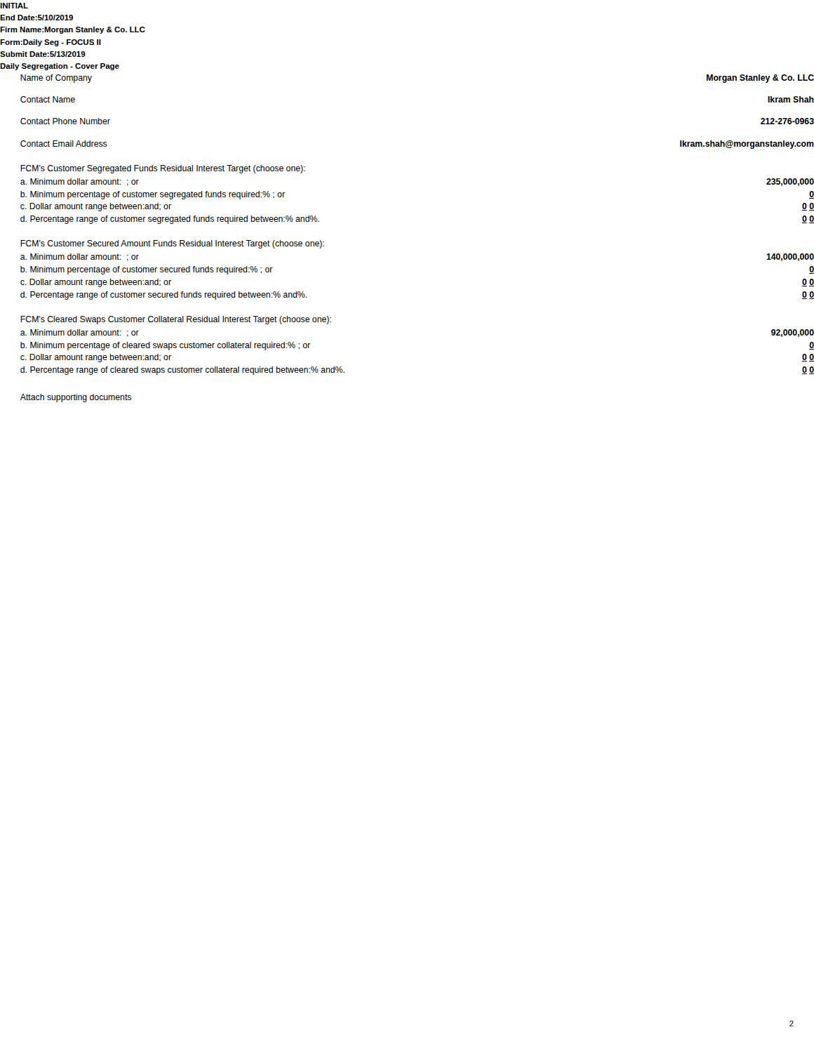INITIAL
End Date:5/10/2019
Firm Name:Morgan Stanley & Co. LLC
Form:Daily Seg - FOCUS II
Submit Date:5/13/2019
Daily Segregation - Cover Page
| Name of Company | Morgan Stanley & Co. LLC |
| Contact Name | Ikram Shah |
| Contact Phone Number | 212-276-0963 |
| Contact Email Address | Ikram.shah@morganstanley.com |
FCM’s Customer Segregated Funds Residual Interest Target (choose one):
| a. Minimum dollar amount: ; or | 235,000,000 |
| b. Minimum percentage of customer segregated funds required:% ; or | 0 |
| c. Dollar amount range between:and; or | 0 0 |
| d. Percentage range of customer segregated funds required between:% and%. | 0 0 |
FCM’s Customer Secured Amount Funds Residual Interest Target (choose one):
| a. Minimum dollar amount: ; or | 140,000,000 |
| b. Minimum percentage of customer secured funds required:% ; or | 0 |
| c. Dollar amount range between:and; or | 0 0 |
| d. Percentage range of customer secured funds required between:% and%. | 0 0 |
FCM's Cleared Swaps Customer Collateral Residual Interest Target (choose one):
| a. Minimum dollar amount: ; or | 92,000,000 |
| b. Minimum percentage of cleared swaps customer collateral required:% ; or | 0 |
| c. Dollar amount range between:and; or | 0 0 |
| d. Percentage range of cleared swaps customer collateral required between:% and%. | 0 0 |
Attach supporting documents
2